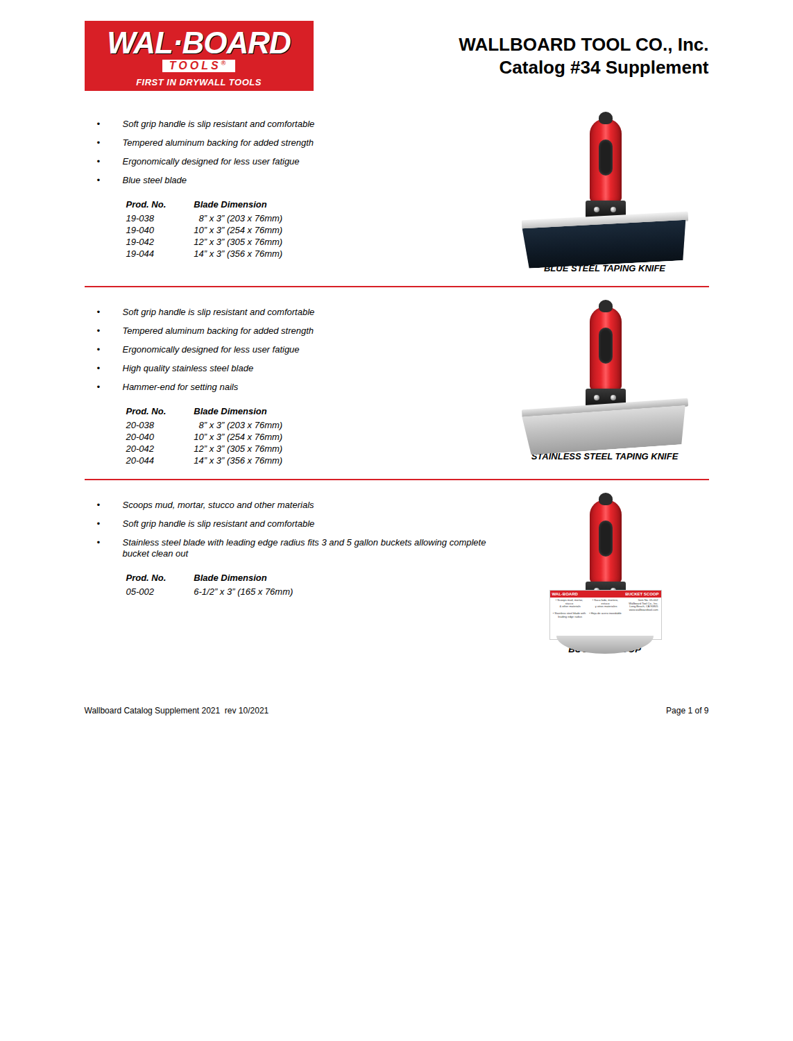WAL·BOARD
TOOLS®
FIRST IN DRYWALL TOOLS
WALLBOARD TOOL CO., Inc.
Catalog #34 Supplement
Soft grip handle is slip resistant and comfortable
Tempered aluminum backing for added strength
Ergonomically designed for less user fatigue
Blue steel blade
| Prod. No. | Blade Dimension |
| --- | --- |
| 19-038 | 8” x 3” (203 x 76mm) |
| 19-040 | 10” x 3” (254 x 76mm) |
| 19-042 | 12” x 3” (305 x 76mm) |
| 19-044 | 14” x 3” (356 x 76mm) |
BLUE STEEL TAPING KNIFE
Soft grip handle is slip resistant and comfortable
Tempered aluminum backing for added strength
Ergonomically designed for less user fatigue
High quality stainless steel blade
Hammer-end for setting nails
| Prod. No. | Blade Dimension |
| --- | --- |
| 20-038 | 8” x 3” (203 x 76mm) |
| 20-040 | 10” x 3” (254 x 76mm) |
| 20-042 | 12” x 3” (305 x 76mm) |
| 20-044 | 14” x 3” (356 x 76mm) |
STAINLESS STEEL TAPING KNIFE
Scoops mud, mortar, stucco and other materials
Soft grip handle is slip resistant and comfortable
Stainless steel blade with leading edge radius fits 3 and 5 gallon buckets allowing complete bucket clean out
| Prod. No. | Blade Dimension |
| --- | --- |
| 05-002 | 6-1/2” x 3” (165 x 76mm) |
WAL·BOARD BUCKET SCOOP
• Scoops mud, mortar, stucco
& other materials
• Stainless steel blade with
leading edge radius
• Saca lodo, mortero, estuco
y otros materiales
• Hoja de acero inoxidable
Item No. 05-002
Wallboard Tool Co., Inc.
Long Beach, CA 90805
www.wallboardtool.com
BUCKET SCOOP
Wallboard Catalog Supplement 2021 rev 10/2021
Page 1 of 9